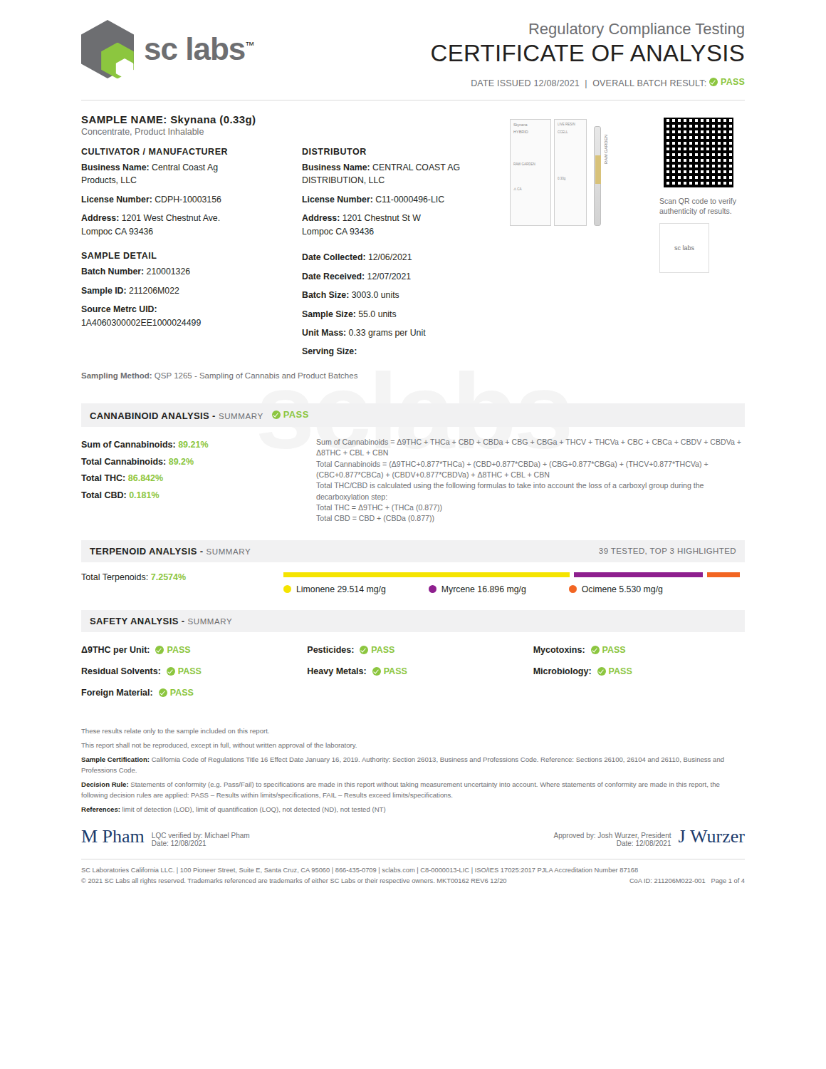sclabs
sc labs™
Regulatory Compliance Testing
CERTIFICATE OF ANALYSIS
DATE ISSUED 12/08/2021 | OVERALL BATCH RESULT: PASS
SAMPLE NAME: Skynana (0.33g)
Concentrate, Product Inhalable
CULTIVATOR / MANUFACTURER
Business Name: Central Coast Ag
Products, LLC
License Number: CDPH-10003156
Address: 1201 West Chestnut Ave.
Lompoc CA 93436
SAMPLE DETAIL
Batch Number: 210001326
Sample ID: 211206M022
Source Metrc UID:
1A4060300002EE1000024499
DISTRIBUTOR
Business Name: CENTRAL COAST AG
DISTRIBUTION, LLC
License Number: C11-0000496-LIC
Address: 1201 Chestnut St W
Lompoc CA 93436
Date Collected: 12/06/2021
Date Received: 12/07/2021
Batch Size: 3003.0 units
Sample Size: 55.0 units
Unit Mass: 0.33 grams per Unit
Serving Size:
Sampling Method: QSP 1265 - Sampling of Cannabis and Product Batches
Skynana
HYBRID
RAW GARDEN
⚠ CA
LIVE RESIN
CCELL
0.33g
RAW GARDEN
Scan QR code to verify
authenticity of results.
sc labs
CANNABINOID ANALYSIS - SUMMARY PASS
Sum of Cannabinoids: 89.21%
Total Cannabinoids: 89.2%
Total THC: 86.842%
Total CBD: 0.181%
Sum of Cannabinoids = Δ9THC + THCa + CBD + CBDa + CBG + CBGa + THCV + THCVa + CBC + CBCa + CBDV + CBDVa + Δ8THC + CBL + CBN
Total Cannabinoids = (Δ9THC+0.877*THCa) + (CBD+0.877*CBDa) + (CBG+0.877*CBGa) + (THCV+0.877*THCVa) + (CBC+0.877*CBCa) + (CBDV+0.877*CBDVa) + Δ8THC + CBL + CBN
Total THC/CBD is calculated using the following formulas to take into account the loss of a carboxyl group during the decarboxylation step:
Total THC = Δ9THC + (THCa (0.877))
Total CBD = CBD + (CBDa (0.877))
TERPENOID ANALYSIS - SUMMARY
39 TESTED, TOP 3 HIGHLIGHTED
Total Terpenoids: 7.2574%
Limonene 29.514 mg/g
Myrcene 16.896 mg/g
Ocimene 5.530 mg/g
SAFETY ANALYSIS - SUMMARY
Δ9THC per Unit: PASS
Pesticides: PASS
Mycotoxins: PASS
Residual Solvents: PASS
Heavy Metals: PASS
Microbiology: PASS
Foreign Material: PASS
These results relate only to the sample included on this report.
This report shall not be reproduced, except in full, without written approval of the laboratory.
Sample Certification: California Code of Regulations Title 16 Effect Date January 16, 2019. Authority: Section 26013, Business and Professions Code. Reference: Sections 26100, 26104 and 26110, Business and Professions Code.
Decision Rule: Statements of conformity (e.g. Pass/Fail) to specifications are made in this report without taking measurement uncertainty into account. Where statements of conformity are made in this report, the following decision rules are applied: PASS – Results within limits/specifications, FAIL – Results exceed limits/specifications.
References: limit of detection (LOD), limit of quantification (LOQ), not detected (ND), not tested (NT)
M Pham
LQC verified by: Michael Pham
Date: 12/08/2021
Approved by: Josh Wurzer, President
Date: 12/08/2021
J Wurzer
SC Laboratories California LLC. | 100 Pioneer Street, Suite E, Santa Cruz, CA 95060 | 866-435-0709 | sclabs.com | C8-0000013-LIC | ISO/IES 17025:2017 PJLA Accreditation Number 87168
© 2021 SC Labs all rights reserved. Trademarks referenced are trademarks of either SC Labs or their respective owners. MKT00162 REV6 12/20 CoA ID: 211206M022-001 Page 1 of 4